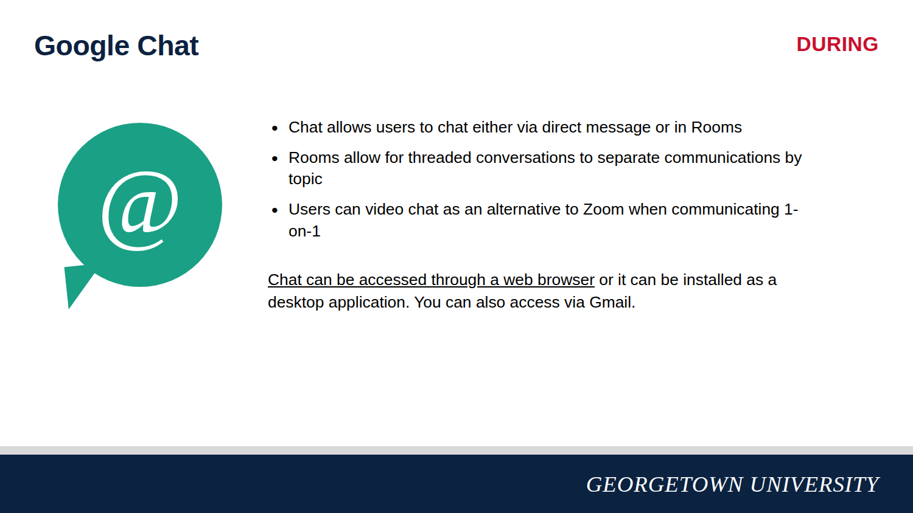Google Chat
DURING
@
Chat allows users to chat either via direct message or in Rooms
Rooms allow for threaded conversations to separate communications by topic
Users can video chat as an alternative to Zoom when communicating 1-on-1
Chat can be accessed through a web browser or it can be installed as a desktop application. You can also access via Gmail.
GEORGETOWN UNIVERSITY